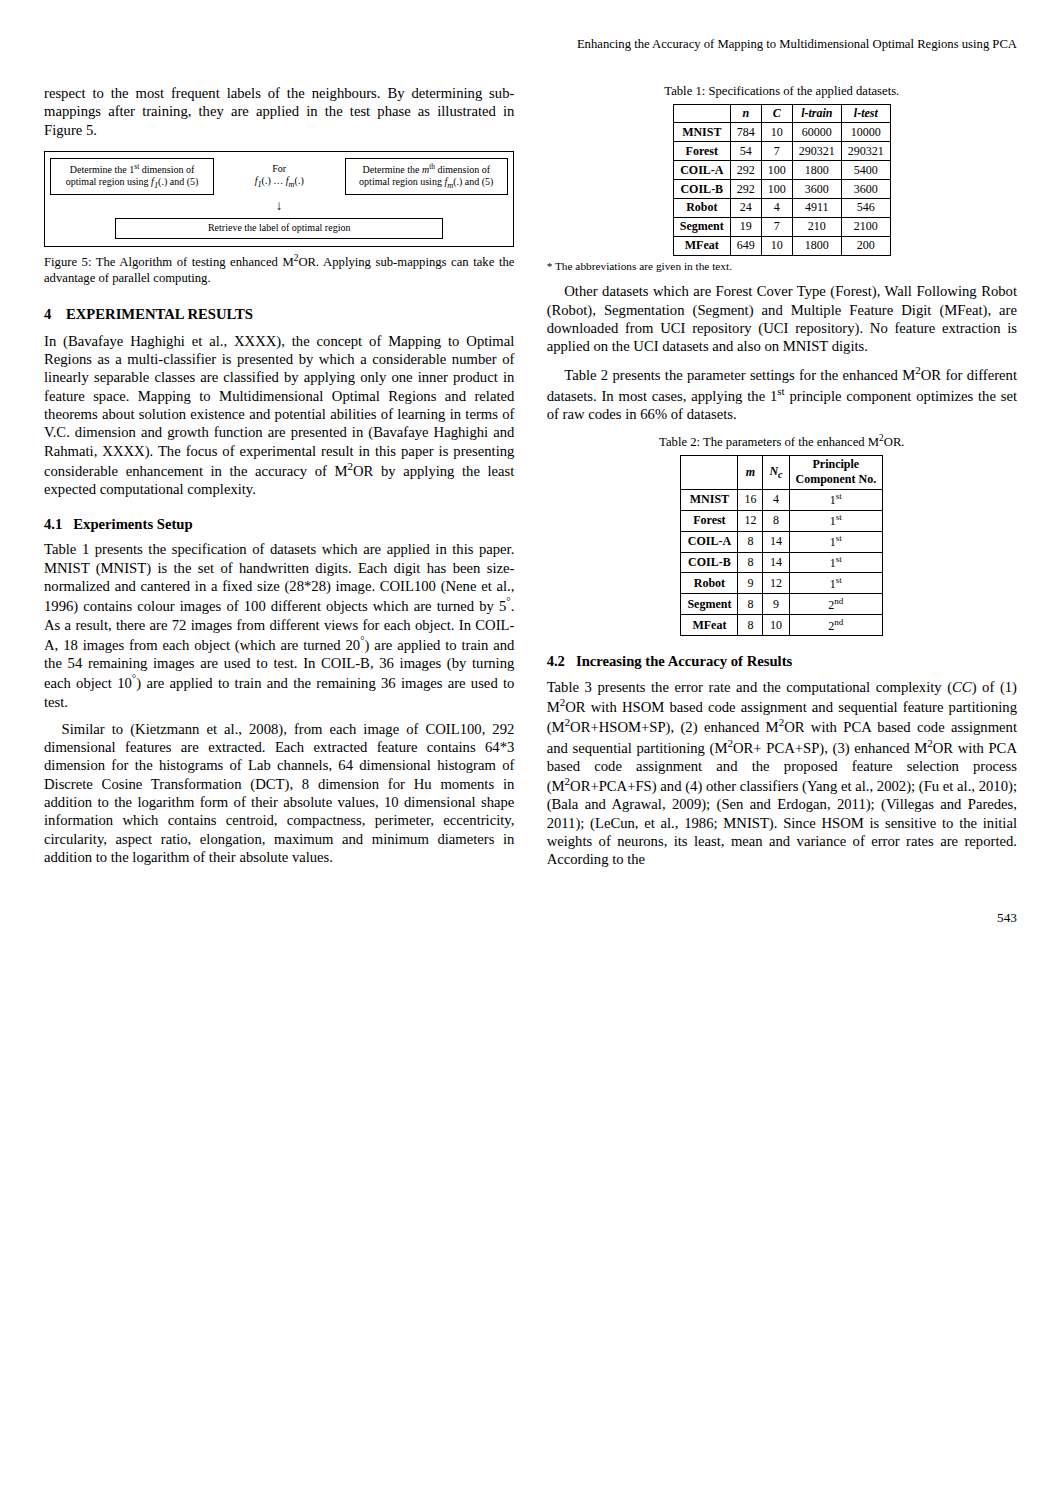Enhancing the Accuracy of Mapping to Multidimensional Optimal Regions using PCA
respect to the most frequent labels of the neighbours. By determining sub-mappings after training, they are applied in the test phase as illustrated in Figure 5.
Determine the 1st dimension of optimal region using f1(.) and (5)
For
f1(.) … fm(.)
Determine the mth dimension of optimal region using fm(.) and (5)
↓
Retrieve the label of optimal region
Figure 5: The Algorithm of testing enhanced M2OR. Applying sub-mappings can take the advantage of parallel computing.
4 EXPERIMENTAL RESULTS
In (Bavafaye Haghighi et al., XXXX), the concept of Mapping to Optimal Regions as a multi-classifier is presented by which a considerable number of linearly separable classes are classified by applying only one inner product in feature space. Mapping to Multidimensional Optimal Regions and related theorems about solution existence and potential abilities of learning in terms of V.C. dimension and growth function are presented in (Bavafaye Haghighi and Rahmati, XXXX). The focus of experimental result in this paper is presenting considerable enhancement in the accuracy of M2OR by applying the least expected computational complexity.
4.1 Experiments Setup
Table 1 presents the specification of datasets which are applied in this paper. MNIST (MNIST) is the set of handwritten digits. Each digit has been size-normalized and cantered in a fixed size (28*28) image. COIL100 (Nene et al., 1996) contains colour images of 100 different objects which are turned by 5°. As a result, there are 72 images from different views for each object. In COIL-A, 18 images from each object (which are turned 20°) are applied to train and the 54 remaining images are used to test. In COIL-B, 36 images (by turning each object 10°) are applied to train and the remaining 36 images are used to test.
Similar to (Kietzmann et al., 2008), from each image of COIL100, 292 dimensional features are extracted. Each extracted feature contains 64*3 dimension for the histograms of Lab channels, 64 dimensional histogram of Discrete Cosine Transformation (DCT), 8 dimension for Hu moments in addition to the logarithm form of their absolute values, 10 dimensional shape information which contains centroid, compactness, perimeter, eccentricity, circularity, aspect ratio, elongation, maximum and minimum diameters in addition to the logarithm of their absolute values.
Table 1: Specifications of the applied datasets.
| | n | C | l-train | l-test |
| --- | --- | --- | --- | --- |
| MNIST | 784 | 10 | 60000 | 10000 |
| Forest | 54 | 7 | 290321 | 290321 |
| COIL-A | 292 | 100 | 1800 | 5400 |
| COIL-B | 292 | 100 | 3600 | 3600 |
| Robot | 24 | 4 | 4911 | 546 |
| Segment | 19 | 7 | 210 | 2100 |
| MFeat | 649 | 10 | 1800 | 200 |
* The abbreviations are given in the text.
Other datasets which are Forest Cover Type (Forest), Wall Following Robot (Robot), Segmentation (Segment) and Multiple Feature Digit (MFeat), are downloaded from UCI repository (UCI repository). No feature extraction is applied on the UCI datasets and also on MNIST digits.
Table 2 presents the parameter settings for the enhanced M2OR for different datasets. In most cases, applying the 1st principle component optimizes the set of raw codes in 66% of datasets.
Table 2: The parameters of the enhanced M2OR.
| | m | N c | Principle Component No. |
| --- | --- | --- | --- |
| MNIST | 16 | 4 | 1 st |
| Forest | 12 | 8 | 1 st |
| COIL-A | 8 | 14 | 1 st |
| COIL-B | 8 | 14 | 1 st |
| Robot | 9 | 12 | 1 st |
| Segment | 8 | 9 | 2 nd |
| MFeat | 8 | 10 | 2 nd |
4.2 Increasing the Accuracy of Results
Table 3 presents the error rate and the computational complexity (CC) of (1) M2OR with HSOM based code assignment and sequential feature partitioning (M2OR+HSOM+SP), (2) enhanced M2OR with PCA based code assignment and sequential partitioning (M2OR+ PCA+SP), (3) enhanced M2OR with PCA based code assignment and the proposed feature selection process (M2OR+PCA+FS) and (4) other classifiers (Yang et al., 2002); (Fu et al., 2010); (Bala and Agrawal, 2009); (Sen and Erdogan, 2011); (Villegas and Paredes, 2011); (LeCun, et al., 1986; MNIST). Since HSOM is sensitive to the initial weights of neurons, its least, mean and variance of error rates are reported. According to the
543